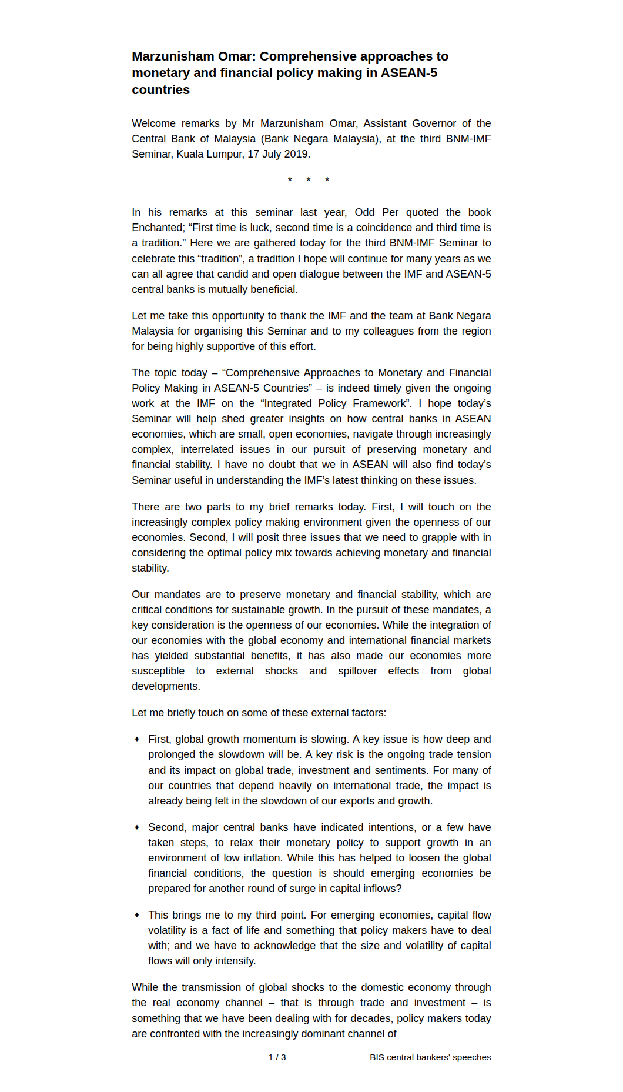Marzunisham Omar: Comprehensive approaches to monetary and financial policy making in ASEAN-5 countries
Welcome remarks by Mr Marzunisham Omar, Assistant Governor of the Central Bank of Malaysia (Bank Negara Malaysia), at the third BNM-IMF Seminar, Kuala Lumpur, 17 July 2019.
* * *
In his remarks at this seminar last year, Odd Per quoted the book Enchanted; “First time is luck, second time is a coincidence and third time is a tradition.” Here we are gathered today for the third BNM-IMF Seminar to celebrate this “tradition”, a tradition I hope will continue for many years as we can all agree that candid and open dialogue between the IMF and ASEAN-5 central banks is mutually beneficial.
Let me take this opportunity to thank the IMF and the team at Bank Negara Malaysia for organising this Seminar and to my colleagues from the region for being highly supportive of this effort.
The topic today – “Comprehensive Approaches to Monetary and Financial Policy Making in ASEAN-5 Countries” – is indeed timely given the ongoing work at the IMF on the “Integrated Policy Framework”. I hope today’s Seminar will help shed greater insights on how central banks in ASEAN economies, which are small, open economies, navigate through increasingly complex, interrelated issues in our pursuit of preserving monetary and financial stability. I have no doubt that we in ASEAN will also find today’s Seminar useful in understanding the IMF’s latest thinking on these issues.
There are two parts to my brief remarks today. First, I will touch on the increasingly complex policy making environment given the openness of our economies. Second, I will posit three issues that we need to grapple with in considering the optimal policy mix towards achieving monetary and financial stability.
Our mandates are to preserve monetary and financial stability, which are critical conditions for sustainable growth. In the pursuit of these mandates, a key consideration is the openness of our economies. While the integration of our economies with the global economy and international financial markets has yielded substantial benefits, it has also made our economies more susceptible to external shocks and spillover effects from global developments.
Let me briefly touch on some of these external factors:
First, global growth momentum is slowing. A key issue is how deep and prolonged the slowdown will be. A key risk is the ongoing trade tension and its impact on global trade, investment and sentiments. For many of our countries that depend heavily on international trade, the impact is already being felt in the slowdown of our exports and growth.
Second, major central banks have indicated intentions, or a few have taken steps, to relax their monetary policy to support growth in an environment of low inflation. While this has helped to loosen the global financial conditions, the question is should emerging economies be prepared for another round of surge in capital inflows?
This brings me to my third point. For emerging economies, capital flow volatility is a fact of life and something that policy makers have to deal with; and we have to acknowledge that the size and volatility of capital flows will only intensify.
While the transmission of global shocks to the domestic economy through the real economy channel – that is through trade and investment – is something that we have been dealing with for decades, policy makers today are confronted with the increasingly dominant channel of
1 / 3 BIS central bankers' speeches